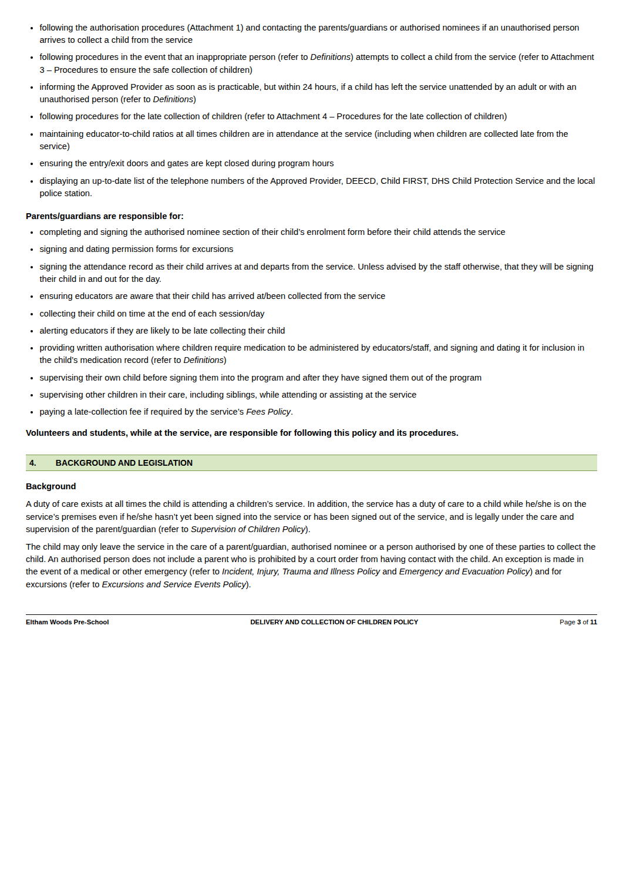following the authorisation procedures (Attachment 1) and contacting the parents/guardians or authorised nominees if an unauthorised person arrives to collect a child from the service
following procedures in the event that an inappropriate person (refer to Definitions) attempts to collect a child from the service (refer to Attachment 3 – Procedures to ensure the safe collection of children)
informing the Approved Provider as soon as is practicable, but within 24 hours, if a child has left the service unattended by an adult or with an unauthorised person (refer to Definitions)
following procedures for the late collection of children (refer to Attachment 4 – Procedures for the late collection of children)
maintaining educator-to-child ratios at all times children are in attendance at the service (including when children are collected late from the service)
ensuring the entry/exit doors and gates are kept closed during program hours
displaying an up-to-date list of the telephone numbers of the Approved Provider, DEECD, Child FIRST, DHS Child Protection Service and the local police station.
Parents/guardians are responsible for:
completing and signing the authorised nominee section of their child’s enrolment form before their child attends the service
signing and dating permission forms for excursions
signing the attendance record as their child arrives at and departs from the service. Unless advised by the staff otherwise, that they will be signing their child in and out for the day.
ensuring educators are aware that their child has arrived at/been collected from the service
collecting their child on time at the end of each session/day
alerting educators if they are likely to be late collecting their child
providing written authorisation where children require medication to be administered by educators/staff, and signing and dating it for inclusion in the child’s medication record (refer to Definitions)
supervising their own child before signing them into the program and after they have signed them out of the program
supervising other children in their care, including siblings, while attending or assisting at the service
paying a late-collection fee if required by the service’s Fees Policy.
Volunteers and students, while at the service, are responsible for following this policy and its procedures.
4. BACKGROUND AND LEGISLATION
Background
A duty of care exists at all times the child is attending a children’s service. In addition, the service has a duty of care to a child while he/she is on the service’s premises even if he/she hasn’t yet been signed into the service or has been signed out of the service, and is legally under the care and supervision of the parent/guardian (refer to Supervision of Children Policy).
The child may only leave the service in the care of a parent/guardian, authorised nominee or a person authorised by one of these parties to collect the child. An authorised person does not include a parent who is prohibited by a court order from having contact with the child. An exception is made in the event of a medical or other emergency (refer to Incident, Injury, Trauma and Illness Policy and Emergency and Evacuation Policy) and for excursions (refer to Excursions and Service Events Policy).
Eltham Woods Pre-School DELIVERY AND COLLECTION OF CHILDREN POLICY Page 3 of 11